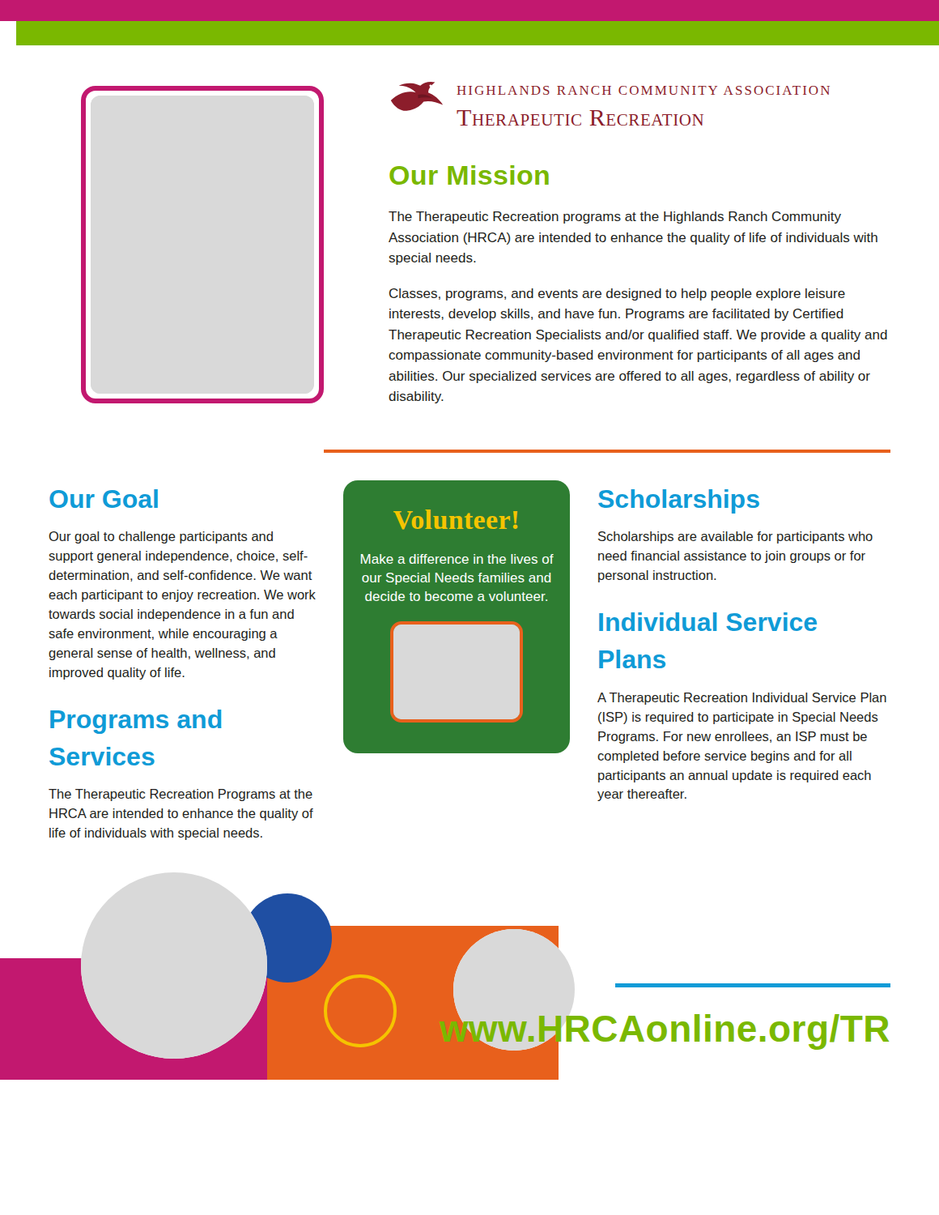Highlands Ranch Community Association
Therapeutic Recreation
Our Mission
The Therapeutic Recreation programs at the Highlands Ranch Community Association (HRCA) are intended to enhance the quality of life of individuals with special needs.
Classes, programs, and events are designed to help people explore leisure interests, develop skills, and have fun. Programs are facilitated by Certified Therapeutic Recreation Specialists and/or qualified staff. We provide a quality and compassionate community-based environment for participants of all ages and abilities. Our specialized services are offered to all ages, regardless of ability or disability.
Our Goal
Our goal to challenge participants and support general independence, choice, self-determination, and self-confidence. We want each participant to enjoy recreation. We work towards social independence in a fun and safe environment, while encouraging a general sense of health, wellness, and improved quality of life.
Programs and Services
The Therapeutic Recreation Programs at the HRCA are intended to enhance the quality of life of individuals with special needs.
Volunteer!
Make a difference in the lives of our Special Needs families and decide to become a volunteer.
Scholarships
Scholarships are available for participants who need financial assistance to join groups or for personal instruction.
Individual Service Plans
A Therapeutic Recreation Individual Service Plan (ISP) is required to participate in Special Needs Programs. For new enrollees, an ISP must be completed before service begins and for all participants an annual update is required each year thereafter.
www.HRCAonline.org/TR